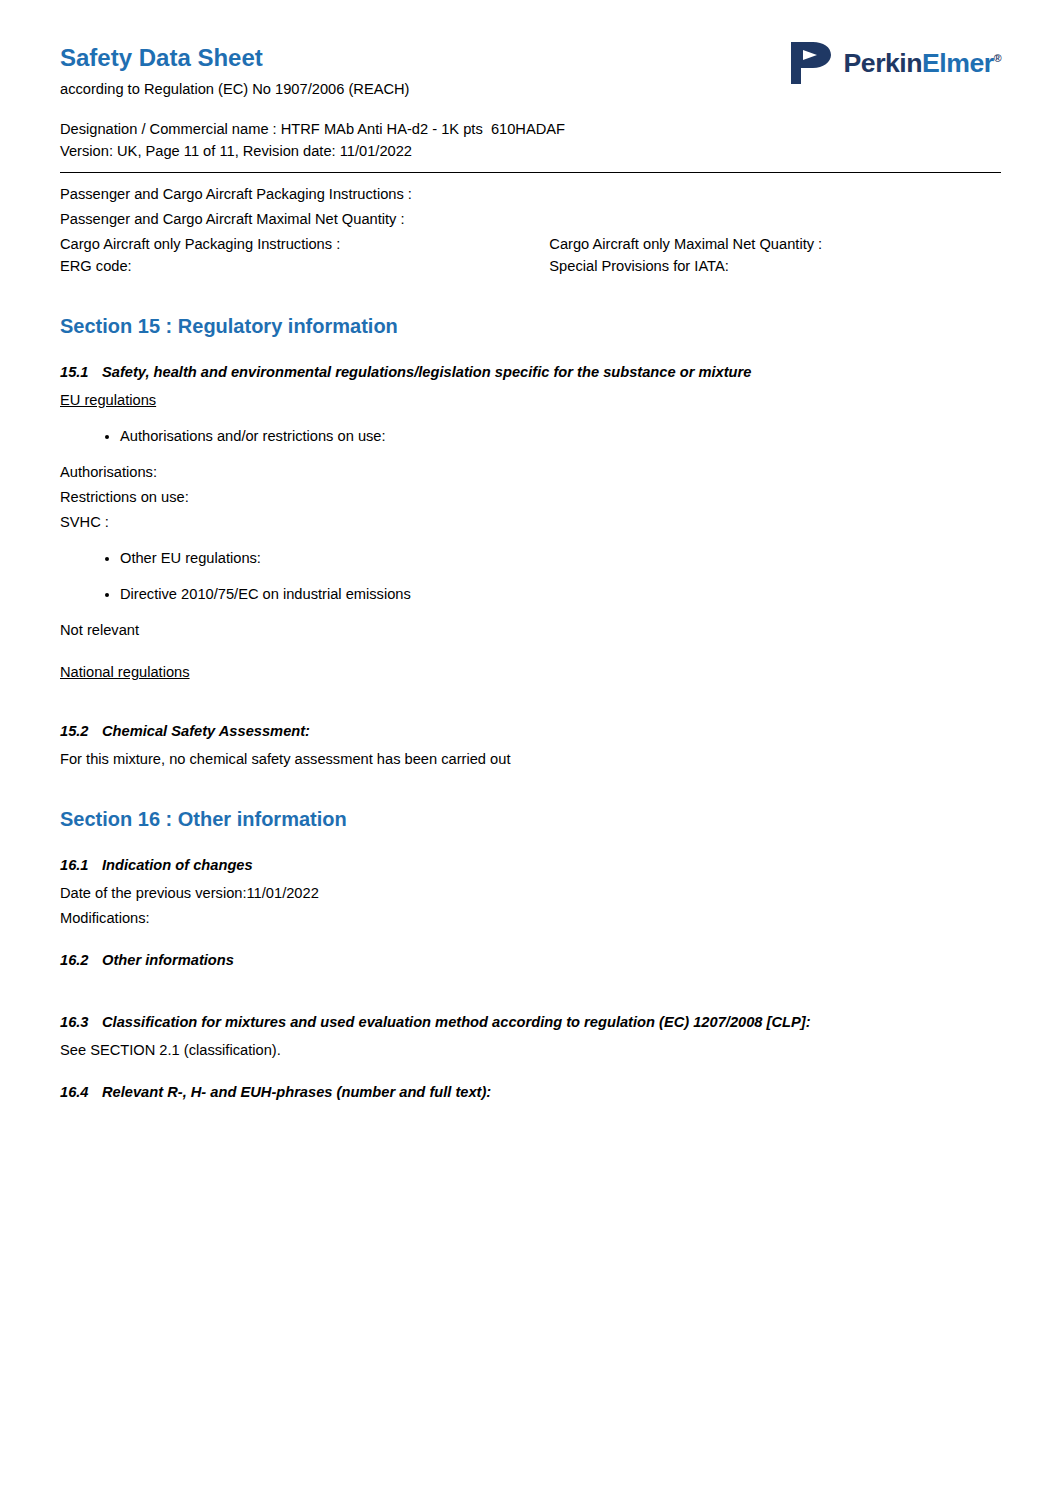Safety Data Sheet
according to Regulation (EC) No 1907/2006 (REACH)
Designation / Commercial name : HTRF MAb Anti HA-d2 - 1K pts 610HADAF
Version: UK, Page 11 of 11, Revision date: 11/01/2022
PerkinElmer®
Passenger and Cargo Aircraft Packaging Instructions :
Passenger and Cargo Aircraft Maximal Net Quantity :
Cargo Aircraft only Packaging Instructions :
Cargo Aircraft only Maximal Net Quantity :
ERG code:
Special Provisions for IATA:
Section 15 : Regulatory information
15.1 Safety, health and environmental regulations/legislation specific for the substance or mixture
EU regulations
Authorisations and/or restrictions on use:
Authorisations:
Restrictions on use:
SVHC :
Other EU regulations:
Directive 2010/75/EC on industrial emissions
Not relevant
National regulations
15.2 Chemical Safety Assessment:
For this mixture, no chemical safety assessment has been carried out
Section 16 : Other information
16.1 Indication of changes
Date of the previous version:11/01/2022
Modifications:
16.2 Other informations
16.3 Classification for mixtures and used evaluation method according to regulation (EC) 1207/2008 [CLP]:
See SECTION 2.1 (classification).
16.4 Relevant R-, H- and EUH-phrases (number and full text):